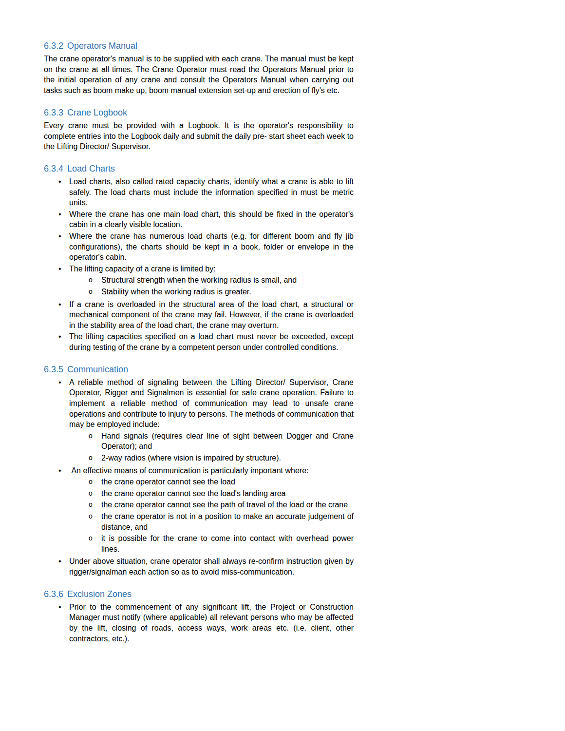6.3.2 Operators Manual
The crane operator's manual is to be supplied with each crane. The manual must be kept on the crane at all times. The Crane Operator must read the Operators Manual prior to the initial operation of any crane and consult the Operators Manual when carrying out tasks such as boom make up, boom manual extension set-up and erection of fly's etc.
6.3.3 Crane Logbook
Every crane must be provided with a Logbook. It is the operator's responsibility to complete entries into the Logbook daily and submit the daily pre- start sheet each week to the Lifting Director/ Supervisor.
6.3.4 Load Charts
Load charts, also called rated capacity charts, identify what a crane is able to lift safely. The load charts must include the information specified in must be metric units.
Where the crane has one main load chart, this should be fixed in the operator's cabin in a clearly visible location.
Where the crane has numerous load charts (e.g. for different boom and fly jib configurations), the charts should be kept in a book, folder or envelope in the operator's cabin.
The lifting capacity of a crane is limited by:
Structural strength when the working radius is small, and
Stability when the working radius is greater.
If a crane is overloaded in the structural area of the load chart, a structural or mechanical component of the crane may fail. However, if the crane is overloaded in the stability area of the load chart, the crane may overturn.
The lifting capacities specified on a load chart must never be exceeded, except during testing of the crane by a competent person under controlled conditions.
6.3.5 Communication
A reliable method of signaling between the Lifting Director/ Supervisor, Crane Operator, Rigger and Signalmen is essential for safe crane operation. Failure to implement a reliable method of communication may lead to unsafe crane operations and contribute to injury to persons. The methods of communication that may be employed include:
Hand signals (requires clear line of sight between Dogger and Crane Operator); and
2-way radios (where vision is impaired by structure).
An effective means of communication is particularly important where:
the crane operator cannot see the load
the crane operator cannot see the load's landing area
the crane operator cannot see the path of travel of the load or the crane
the crane operator is not in a position to make an accurate judgement of distance, and
it is possible for the crane to come into contact with overhead power lines.
Under above situation, crane operator shall always re-confirm instruction given by rigger/signalman each action so as to avoid miss-communication.
6.3.6 Exclusion Zones
Prior to the commencement of any significant lift, the Project or Construction Manager must notify (where applicable) all relevant persons who may be affected by the lift, closing of roads, access ways, work areas etc. (i.e. client, other contractors, etc.).